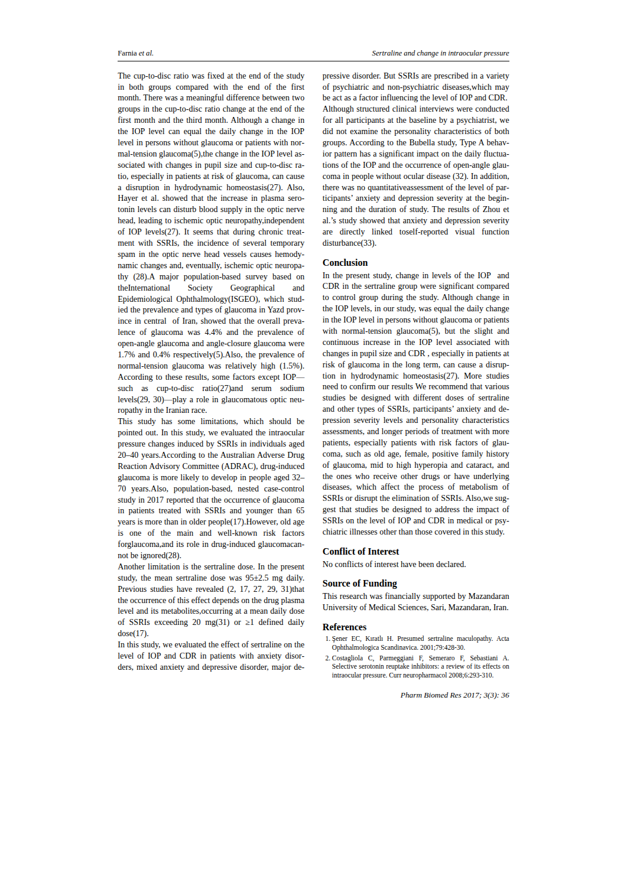Farnia et al.
Sertraline and change in intraocular pressure
The cup-to-disc ratio was fixed at the end of the study in both groups compared with the end of the first month. There was a meaningful difference between two groups in the cup-to-disc ratio change at the end of the first month and the third month. Although a change in the IOP level can equal the daily change in the IOP level in persons without glaucoma or patients with normal-tension glaucoma(5),the change in the IOP level associated with changes in pupil size and cup-to-disc ratio, especially in patients at risk of glaucoma, can cause a disruption in hydrodynamic homeostasis(27). Also, Hayer et al. showed that the increase in plasma serotonin levels can disturb blood supply in the optic nerve head, leading to ischemic optic neuropathy,independent of IOP levels(27). It seems that during chronic treatment with SSRIs, the incidence of several temporary spam in the optic nerve head vessels causes hemodynamic changes and, eventually, ischemic optic neuropathy (28).A major population-based survey based on theInternational Society Geographical and Epidemiological Ophthalmology(ISGEO), which studied the prevalence and types of glaucoma in Yazd province in central of Iran, showed that the overall prevalence of glaucoma was 4.4% and the prevalence of open-angle glaucoma and angle-closure glaucoma were 1.7% and 0.4% respectively(5).Also, the prevalence of normal-tension glaucoma was relatively high (1.5%). According to these results, some factors except IOP—such as cup-to-disc ratio(27)and serum sodium levels(29, 30)—play a role in glaucomatous optic neuropathy in the Iranian race.
This study has some limitations, which should be pointed out. In this study, we evaluated the intraocular pressure changes induced by SSRIs in individuals aged 20–40 years.According to the Australian Adverse Drug Reaction Advisory Committee (ADRAC), drug-induced glaucoma is more likely to develop in people aged 32–70 years.Also, population-based, nested case-control study in 2017 reported that the occurrence of glaucoma in patients treated with SSRIs and younger than 65 years is more than in older people(17).However, old age is one of the main and well-known risk factors forglaucoma,and its role in drug-induced glaucomacannot be ignored(28).
Another limitation is the sertraline dose. In the present study, the mean sertraline dose was 95±2.5 mg daily. Previous studies have revealed (2, 17, 27, 29, 31)that the occurrence of this effect depends on the drug plasma level and its metabolites,occurring at a mean daily dose of SSRIs exceeding 20 mg(31) or ≥1 defined daily dose(17).
In this study, we evaluated the effect of sertraline on the level of IOP and CDR in patients with anxiety disorders, mixed anxiety and depressive disorder, major depressive disorder. But SSRIs are prescribed in a variety of psychiatric and non-psychiatric diseases,which may be act as a factor influencing the level of IOP and CDR.
Although structured clinical interviews were conducted for all participants at the baseline by a psychiatrist, we did not examine the personality characteristics of both groups. According to the Bubella study, Type A behavior pattern has a significant impact on the daily fluctuations of the IOP and the occurrence of open-angle glaucoma in people without ocular disease (32). In addition, there was no quantitativeassessment of the level of participants’ anxiety and depression severity at the beginning and the duration of study. The results of Zhou et al.’s study showed that anxiety and depression severity are directly linked toself-reported visual function disturbance(33).
Conclusion
In the present study, change in levels of the IOP and CDR in the sertraline group were significant compared to control group during the study. Although change in the IOP levels, in our study, was equal the daily change in the IOP level in persons without glaucoma or patients with normal-tension glaucoma(5), but the slight and continuous increase in the IOP level associated with changes in pupil size and CDR , especially in patients at risk of glaucoma in the long term, can cause a disruption in hydrodynamic homeostasis(27). More studies need to confirm our results We recommend that various studies be designed with different doses of sertraline and other types of SSRIs, participants’ anxiety and depression severity levels and personality characteristics assessments, and longer periods of treatment with more patients, especially patients with risk factors of glaucoma, such as old age, female, positive family history of glaucoma, mid to high hyperopia and cataract, and the ones who receive other drugs or have underlying diseases, which affect the process of metabolism of SSRIs or disrupt the elimination of SSRIs. Also,we suggest that studies be designed to address the impact of SSRIs on the level of IOP and CDR in medical or psychiatric illnesses other than those covered in this study.
Conflict of Interest
No conflicts of interest have been declared.
Source of Funding
This research was financially supported by Mazandaran University of Medical Sciences, Sari, Mazandaran, Iran.
References
Şener EC, Kıratlı H. Presumed sertraline maculopathy. Acta Ophthalmologica Scandinavica. 2001;79:428-30.
Costagliola C, Parmeggiani F, Semeraro F, Sebastiani A. Selective serotonin reuptake inhibitors: a review of its effects on intraocular pressure. Curr neuropharmacol 2008;6:293-310.
Pharm Biomed Res 2017; 3(3): 36